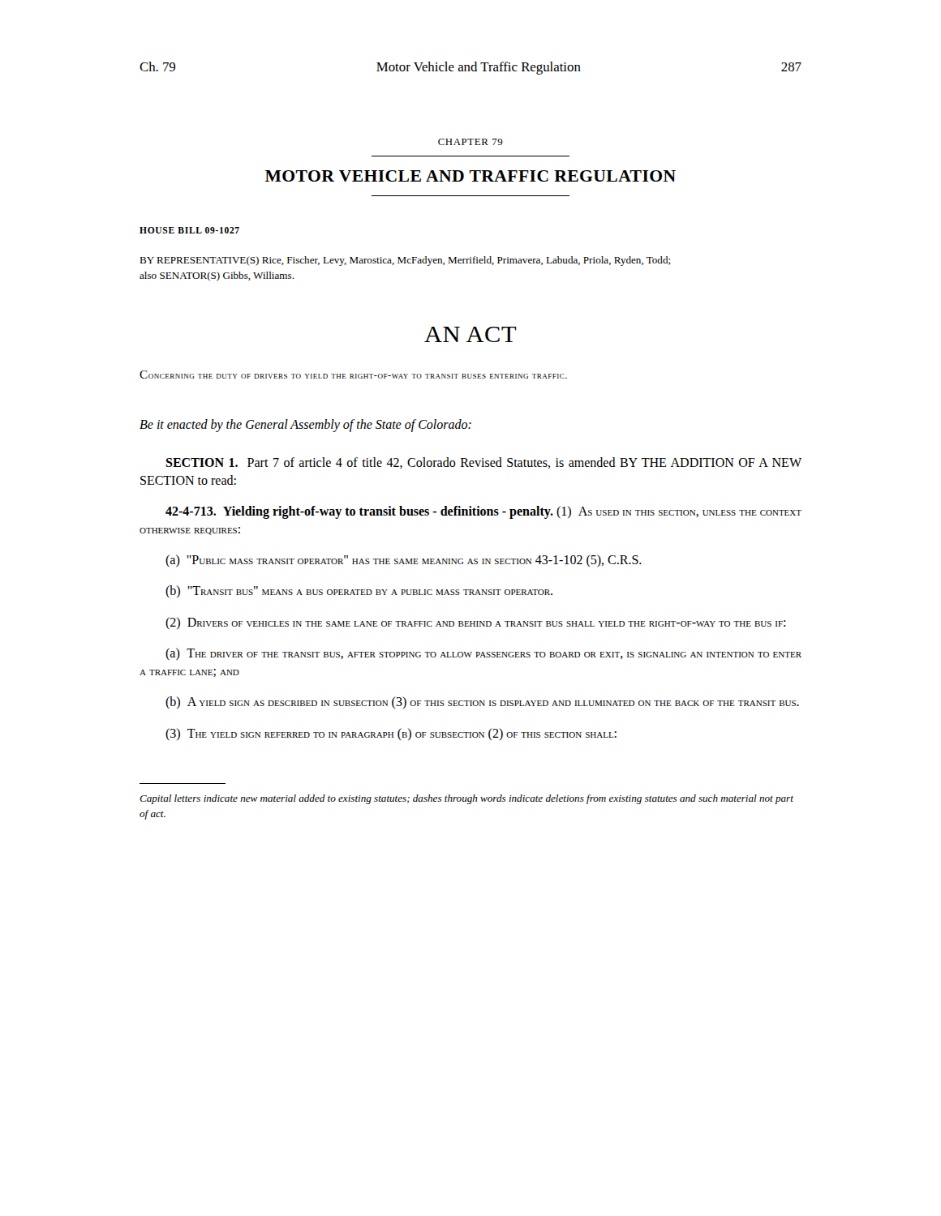Ch. 79 Motor Vehicle and Traffic Regulation 287
CHAPTER 79
MOTOR VEHICLE AND TRAFFIC REGULATION
HOUSE BILL 09-1027
BY REPRESENTATIVE(S) Rice, Fischer, Levy, Marostica, McFadyen, Merrifield, Primavera, Labuda, Priola, Ryden, Todd;
also SENATOR(S) Gibbs, Williams.
AN ACT
Concerning the duty of drivers to yield the right-of-way to transit buses entering traffic.
Be it enacted by the General Assembly of the State of Colorado:
SECTION 1. Part 7 of article 4 of title 42, Colorado Revised Statutes, is amended BY THE ADDITION OF A NEW SECTION to read:
42-4-713. Yielding right-of-way to transit buses - definitions - penalty. (1) As used in this section, unless the context otherwise requires:
(a) "Public mass transit operator" has the same meaning as in section 43-1-102 (5), C.R.S.
(b) "Transit bus" means a bus operated by a public mass transit operator.
(2) Drivers of vehicles in the same lane of traffic and behind a transit bus shall yield the right-of-way to the bus if:
(a) The driver of the transit bus, after stopping to allow passengers to board or exit, is signaling an intention to enter a traffic lane; and
(b) A yield sign as described in subsection (3) of this section is displayed and illuminated on the back of the transit bus.
(3) The yield sign referred to in paragraph (b) of subsection (2) of this section shall:
Capital letters indicate new material added to existing statutes; dashes through words indicate deletions from existing statutes and such material not part of act.